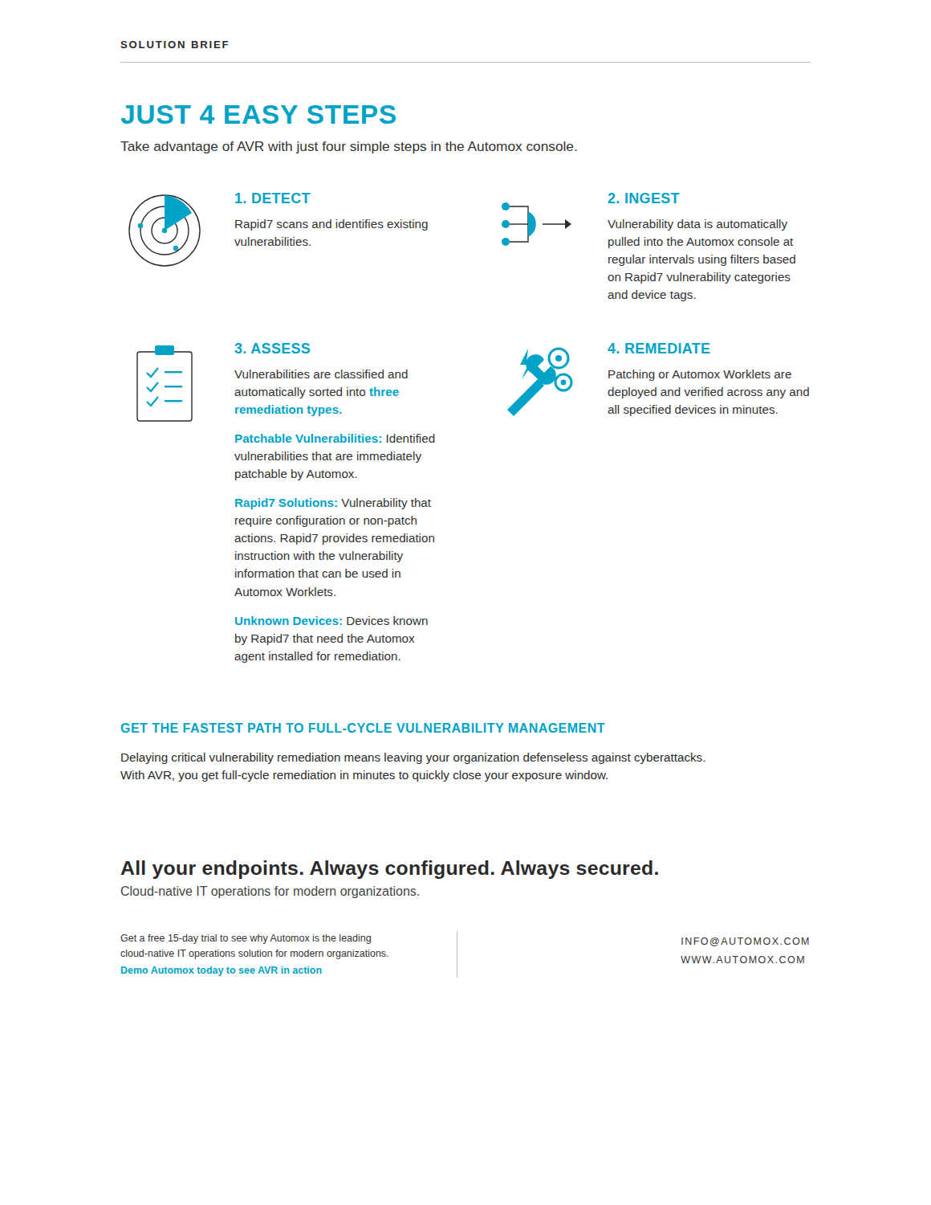Solution Brief
JUST 4 EASY STEPS
Take advantage of AVR with just four simple steps in the Automox console.
1. DETECT
Rapid7 scans and identifies existing vulnerabilities.
2. INGEST
Vulnerability data is automatically pulled into the Automox console at regular intervals using filters based on Rapid7 vulnerability categories and device tags.
3. ASSESS
Vulnerabilities are classified and automatically sorted into three remediation types.
Patchable Vulnerabilities: Identified vulnerabilities that are immediately patchable by Automox.
Rapid7 Solutions: Vulnerability that require configuration or non-patch actions. Rapid7 provides remediation instruction with the vulnerability information that can be used in Automox Worklets.
Unknown Devices: Devices known by Rapid7 that need the Automox agent installed for remediation.
4. REMEDIATE
Patching or Automox Worklets are deployed and verified across any and all specified devices in minutes.
Get the Fastest Path to Full-Cycle Vulnerability Management
Delaying critical vulnerability remediation means leaving your organization defenseless against cyberattacks.
With AVR, you get full-cycle remediation in minutes to quickly close your exposure window.
All your endpoints. Always configured. Always secured.
Cloud-native IT operations for modern organizations.
Get a free 15-day trial to see why Automox is the leading
cloud-native IT operations solution for modern organizations. Demo Automox today to see AVR in action
INFO@AUTOMOX.COM
WWW.AUTOMOX.COM